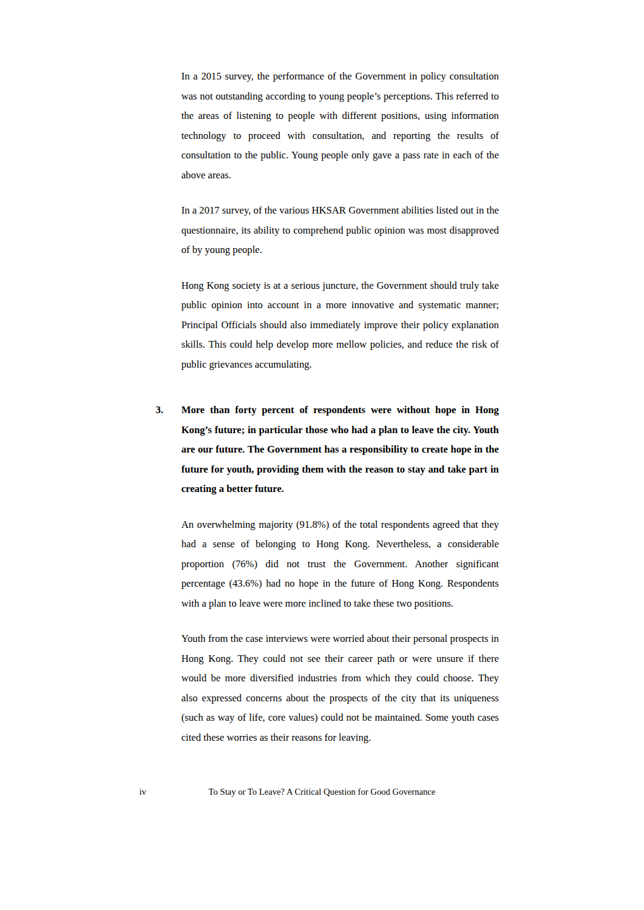In a 2015 survey, the performance of the Government in policy consultation was not outstanding according to young people’s perceptions. This referred to the areas of listening to people with different positions, using information technology to proceed with consultation, and reporting the results of consultation to the public. Young people only gave a pass rate in each of the above areas.
In a 2017 survey, of the various HKSAR Government abilities listed out in the questionnaire, its ability to comprehend public opinion was most disapproved of by young people.
Hong Kong society is at a serious juncture, the Government should truly take public opinion into account in a more innovative and systematic manner; Principal Officials should also immediately improve their policy explanation skills. This could help develop more mellow policies, and reduce the risk of public grievances accumulating.
3.
More than forty percent of respondents were without hope in Hong Kong’s future; in particular those who had a plan to leave the city. Youth are our future. The Government has a responsibility to create hope in the future for youth, providing them with the reason to stay and take part in creating a better future.
An overwhelming majority (91.8%) of the total respondents agreed that they had a sense of belonging to Hong Kong. Nevertheless, a considerable proportion (76%) did not trust the Government. Another significant percentage (43.6%) had no hope in the future of Hong Kong. Respondents with a plan to leave were more inclined to take these two positions.
Youth from the case interviews were worried about their personal prospects in Hong Kong. They could not see their career path or were unsure if there would be more diversified industries from which they could choose. They also expressed concerns about the prospects of the city that its uniqueness (such as way of life, core values) could not be maintained. Some youth cases cited these worries as their reasons for leaving.
iv
To Stay or To Leave? A Critical Question for Good Governance